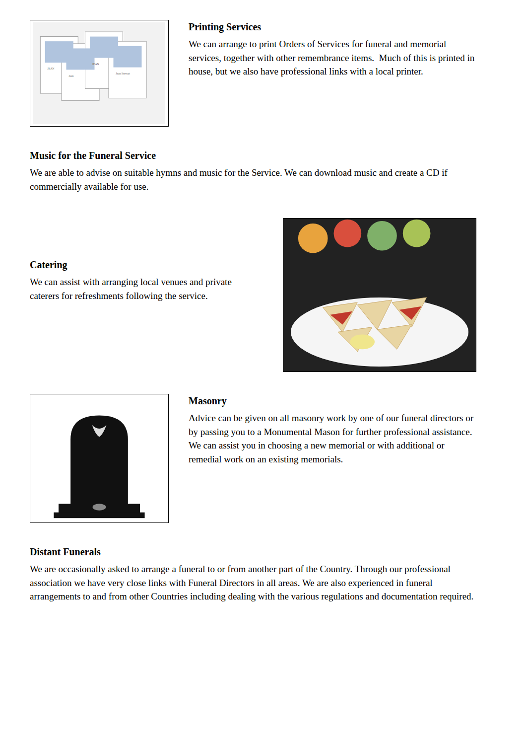Printing Services
We can arrange to print Orders of Services for funeral and memorial services, together with other remembrance items. Much of this is printed in house, but we also have professional links with a local printer.
Music for the Funeral Service
We are able to advise on suitable hymns and music for the Service. We can download music and create a CD if commercially available for use.
Catering
We can assist with arranging local venues and private caterers for refreshments following the service.
Masonry
Advice can be given on all masonry work by one of our funeral directors or by passing you to a Monumental Mason for further professional assistance. We can assist you in choosing a new memorial or with additional or remedial work on an existing memorials.
Distant Funerals
We are occasionally asked to arrange a funeral to or from another part of the Country. Through our professional association we have very close links with Funeral Directors in all areas. We are also experienced in funeral arrangements to and from other Countries including dealing with the various regulations and documentation required.